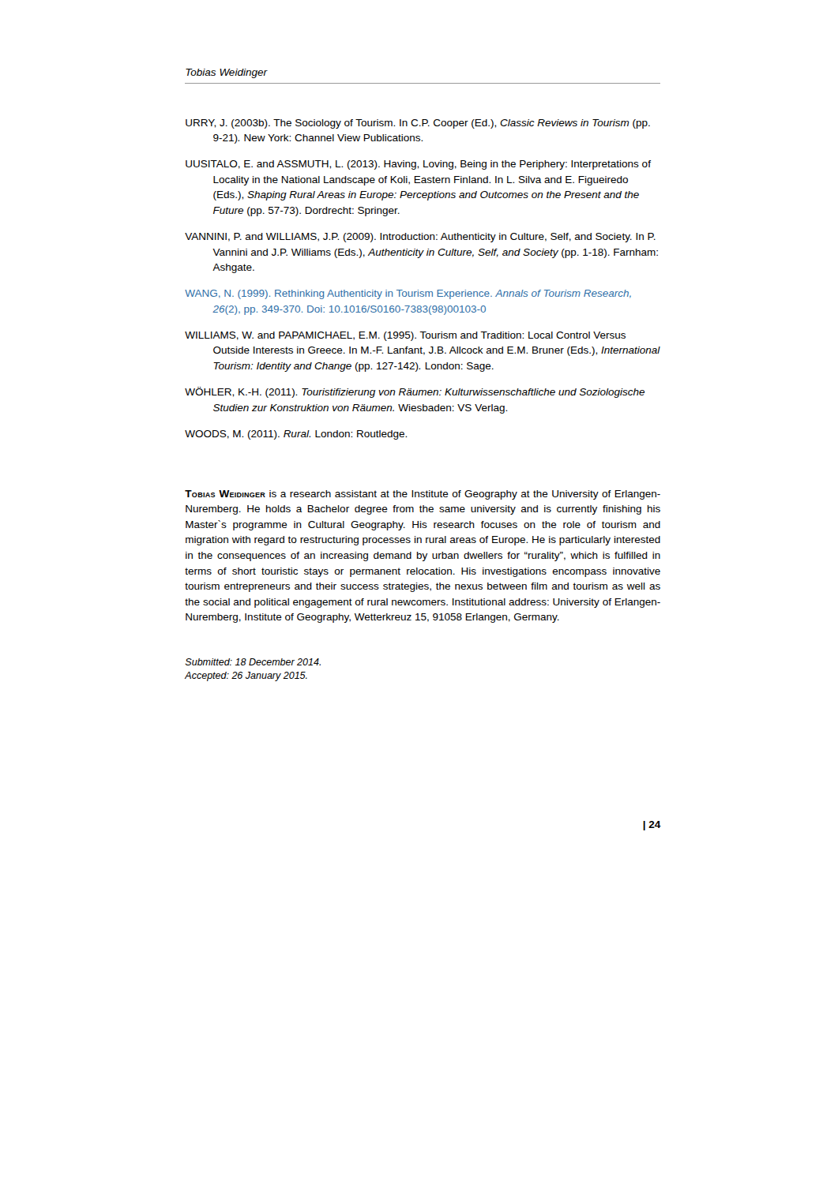Tobias Weidinger
URRY, J. (2003b). The Sociology of Tourism. In C.P. Cooper (Ed.), Classic Reviews in Tourism (pp. 9-21). New York: Channel View Publications.
UUSITALO, E. and ASSMUTH, L. (2013). Having, Loving, Being in the Periphery: Interpretations of Locality in the National Landscape of Koli, Eastern Finland. In L. Silva and E. Figueiredo (Eds.), Shaping Rural Areas in Europe: Perceptions and Outcomes on the Present and the Future (pp. 57-73). Dordrecht: Springer.
VANNINI, P. and WILLIAMS, J.P. (2009). Introduction: Authenticity in Culture, Self, and Society. In P. Vannini and J.P. Williams (Eds.), Authenticity in Culture, Self, and Society (pp. 1-18). Farnham: Ashgate.
WANG, N. (1999). Rethinking Authenticity in Tourism Experience. Annals of Tourism Research, 26(2), pp. 349-370. Doi: 10.1016/S0160-7383(98)00103-0
WILLIAMS, W. and PAPAMICHAEL, E.M. (1995). Tourism and Tradition: Local Control Versus Outside Interests in Greece. In M.-F. Lanfant, J.B. Allcock and E.M. Bruner (Eds.), International Tourism: Identity and Change (pp. 127-142). London: Sage.
WÖHLER, K.-H. (2011). Touristifizierung von Räumen: Kulturwissenschaftliche und Soziologische Studien zur Konstruktion von Räumen. Wiesbaden: VS Verlag.
WOODS, M. (2011). Rural. London: Routledge.
Tobias Weidinger is a research assistant at the Institute of Geography at the University of Erlangen-Nuremberg. He holds a Bachelor degree from the same university and is currently finishing his Master`s programme in Cultural Geography. His research focuses on the role of tourism and migration with regard to restructuring processes in rural areas of Europe. He is particularly interested in the consequences of an increasing demand by urban dwellers for “rurality”, which is fulfilled in terms of short touristic stays or permanent relocation. His investigations encompass innovative tourism entrepreneurs and their success strategies, the nexus between film and tourism as well as the social and political engagement of rural newcomers. Institutional address: University of Erlangen-Nuremberg, Institute of Geography, Wetterkreuz 15, 91058 Erlangen, Germany.
Submitted: 18 December 2014.
Accepted: 26 January 2015.
| 24